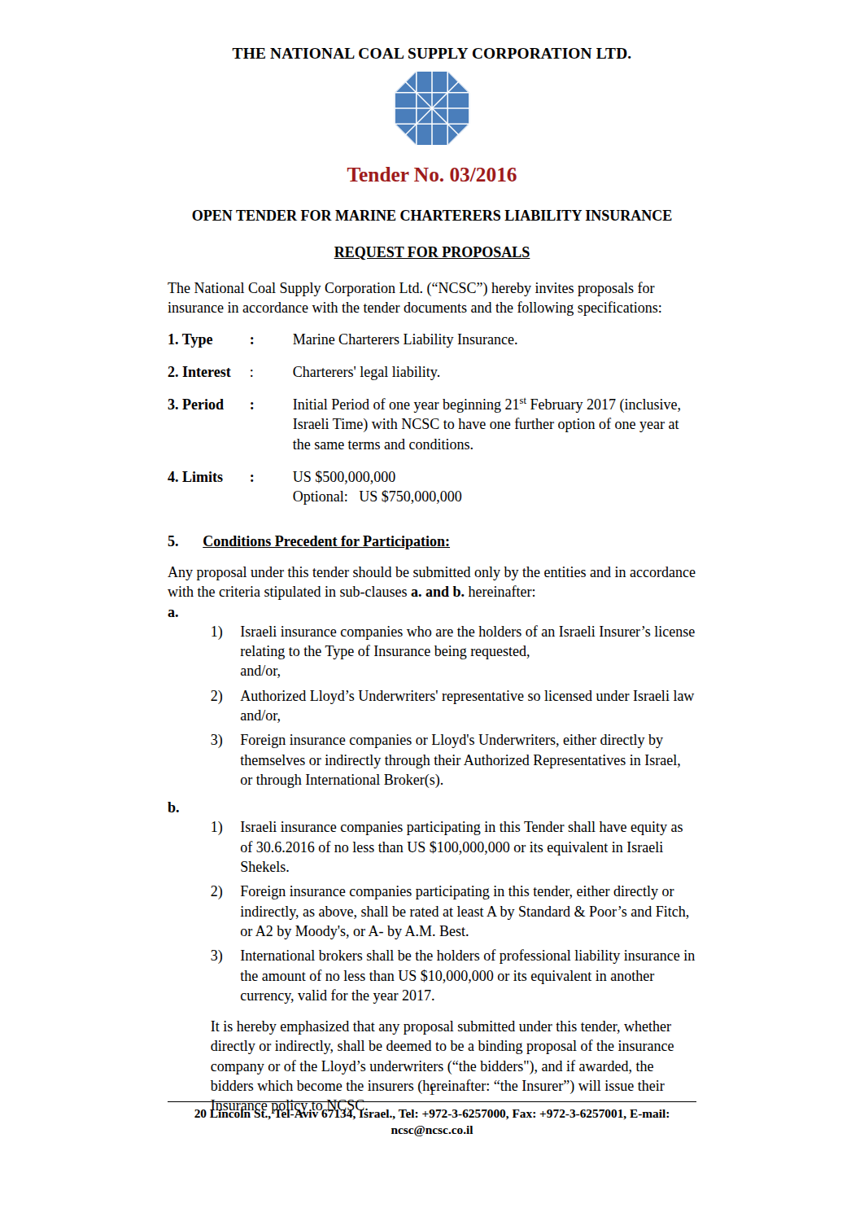THE NATIONAL COAL SUPPLY CORPORATION LTD.
Tender No. 03/2016
OPEN TENDER FOR MARINE CHARTERERS LIABILITY INSURANCE
REQUEST FOR PROPOSALS
The National Coal Supply Corporation Ltd. (“NCSC”) hereby invites proposals for insurance in accordance with the tender documents and the following specifications:
| 1. Type | : | Marine Charterers Liability Insurance. |
| 2. Interest | : | Charterers' legal liability. |
| 3. Period | : | Initial Period of one year beginning 21 st February 2017 (inclusive, Israeli Time) with NCSC to have one further option of one year at the same terms and conditions. |
| 4. Limits | : | US $500,000,000 Optional: US $750,000,000 |
5. Conditions Precedent for Participation:
Any proposal under this tender should be submitted only by the entities and in accordance with the criteria stipulated in sub-clauses a. and b. hereinafter:
a.
1) Israeli insurance companies who are the holders of an Israeli Insurer’s license relating to the Type of Insurance being requested,
and/or,
2) Authorized Lloyd’s Underwriters' representative so licensed under Israeli law
and/or,
3) Foreign insurance companies or Lloyd's Underwriters, either directly by themselves or indirectly through their Authorized Representatives in Israel, or through International Broker(s).
b.
1) Israeli insurance companies participating in this Tender shall have equity as of 30.6.2016 of no less than US $100,000,000 or its equivalent in Israeli Shekels.
2) Foreign insurance companies participating in this tender, either directly or indirectly, as above, shall be rated at least A by Standard & Poor’s and Fitch, or A2 by Moody's, or A- by A.M. Best.
3) International brokers shall be the holders of professional liability insurance in the amount of no less than US $10,000,000 or its equivalent in another currency, valid for the year 2017.
It is hereby emphasized that any proposal submitted under this tender, whether directly or indirectly, shall be deemed to be a binding proposal of the insurance company or of the Lloyd’s underwriters (“the bidders"), and if awarded, the bidders which become the insurers (hereinafter: “the Insurer”) will issue their Insurance policy to NCSC.
1
20 Lincoln St., Tel-Aviv 67134, Israel., Tel: +972-3-6257000, Fax: +972-3-6257001, E-mail: ncsc@ncsc.co.il